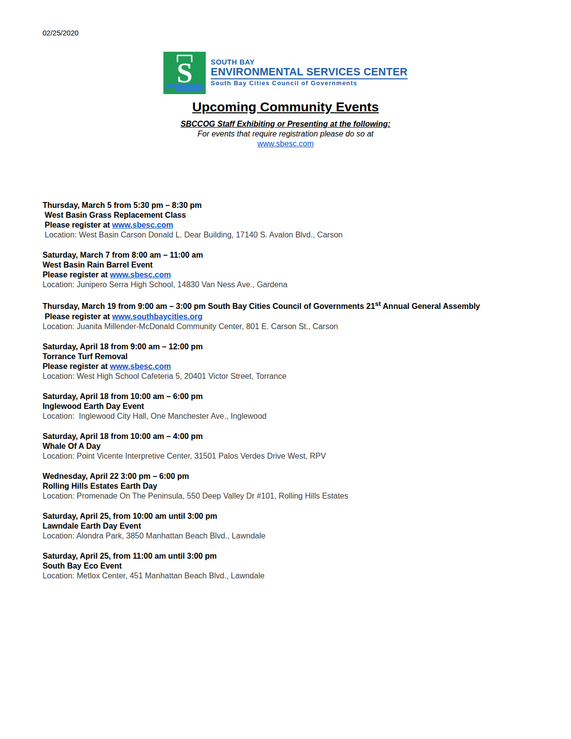02/25/2020
S
SOUTH BAY
ENVIRONMENTAL SERVICES CENTER
South Bay Cities Council of Governments
Upcoming Community Events
SBCCOG Staff Exhibiting or Presenting at the following:
For events that require registration please do so at
www.sbesc.com
Thursday, March 5 from 5:30 pm – 8:30 pm
West Basin Grass Replacement Class
Please register at www.sbesc.com
Location: West Basin Carson Donald L. Dear Building, 17140 S. Avalon Blvd., Carson
Saturday, March 7 from 8:00 am – 11:00 am
West Basin Rain Barrel Event
Please register at www.sbesc.com
Location: Junipero Serra High School, 14830 Van Ness Ave., Gardena
Thursday, March 19 from 9:00 am – 3:00 pm South Bay Cities Council of Governments 21st Annual General Assembly
Please register at www.southbaycities.org
Location: Juanita Millender-McDonald Community Center, 801 E. Carson St., Carson
Saturday, April 18 from 9:00 am – 12:00 pm
Torrance Turf Removal
Please register at www.sbesc.com
Location: West High School Cafeteria 5, 20401 Victor Street, Torrance
Saturday, April 18 from 10:00 am – 6:00 pm
Inglewood Earth Day Event
Location: Inglewood City Hall, One Manchester Ave., Inglewood
Saturday, April 18 from 10:00 am – 4:00 pm
Whale Of A Day
Location: Point Vicente Interpretive Center, 31501 Palos Verdes Drive West, RPV
Wednesday, April 22 3:00 pm – 6:00 pm
Rolling Hills Estates Earth Day
Location: Promenade On The Peninsula, 550 Deep Valley Dr #101, Rolling Hills Estates
Saturday, April 25, from 10:00 am until 3:00 pm
Lawndale Earth Day Event
Location: Alondra Park, 3850 Manhattan Beach Blvd., Lawndale
Saturday, April 25, from 11:00 am until 3:00 pm
South Bay Eco Event
Location: Metlox Center, 451 Manhattan Beach Blvd., Lawndale